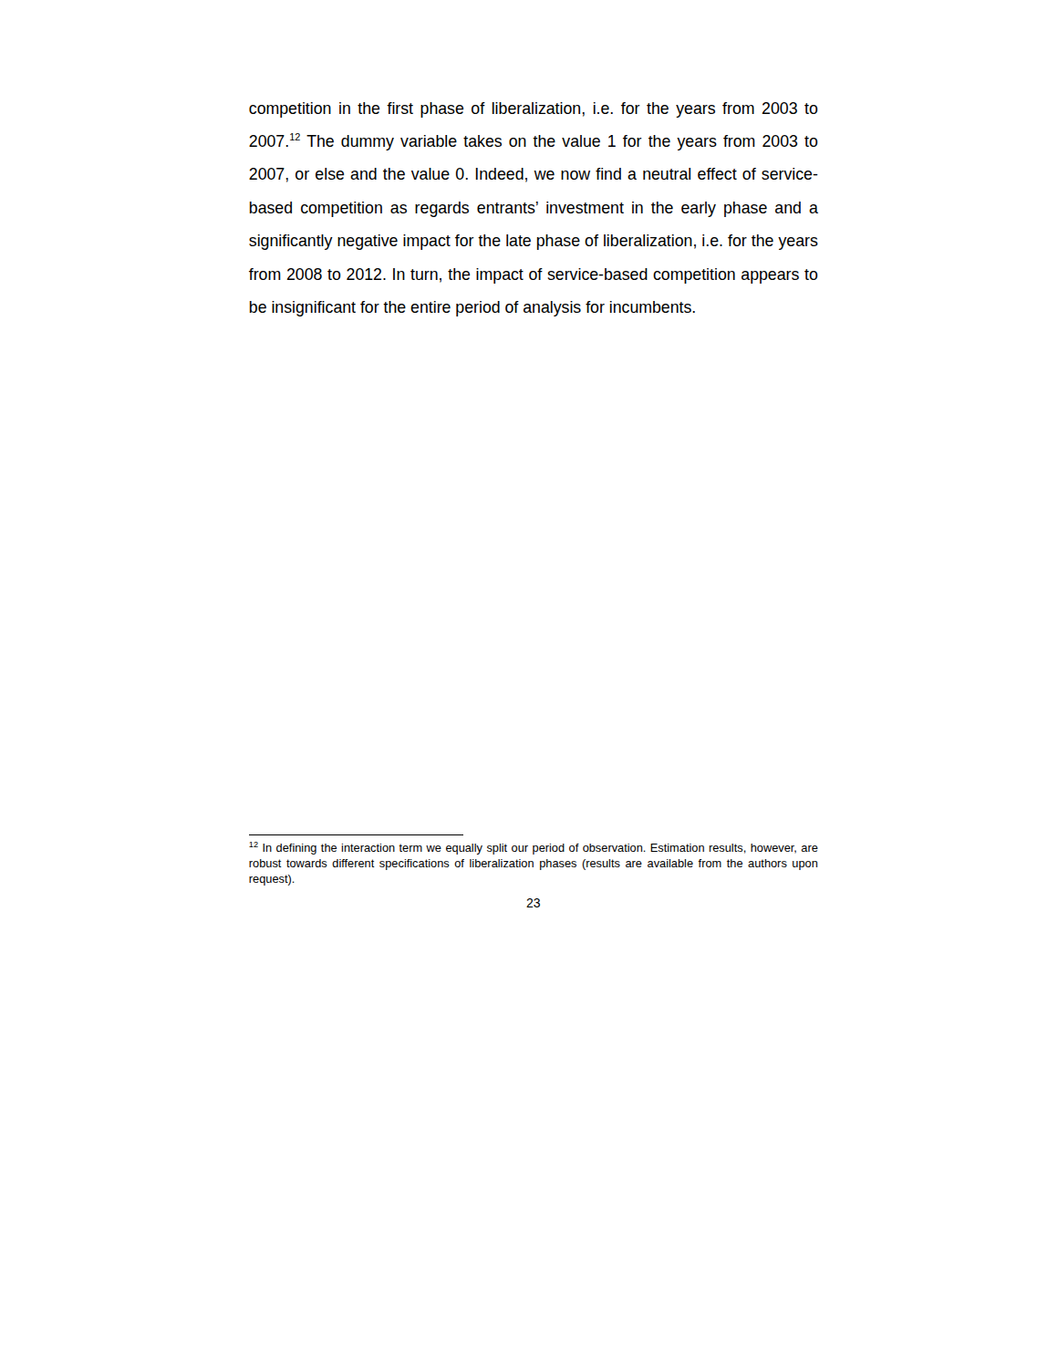competition in the first phase of liberalization, i.e. for the years from 2003 to 2007.12 The dummy variable takes on the value 1 for the years from 2003 to 2007, or else and the value 0. Indeed, we now find a neutral effect of service-based competition as regards entrants’ investment in the early phase and a significantly negative impact for the late phase of liberalization, i.e. for the years from 2008 to 2012. In turn, the impact of service-based competition appears to be insignificant for the entire period of analysis for incumbents.
12 In defining the interaction term we equally split our period of observation. Estimation results, however, are robust towards different specifications of liberalization phases (results are available from the authors upon request).
23